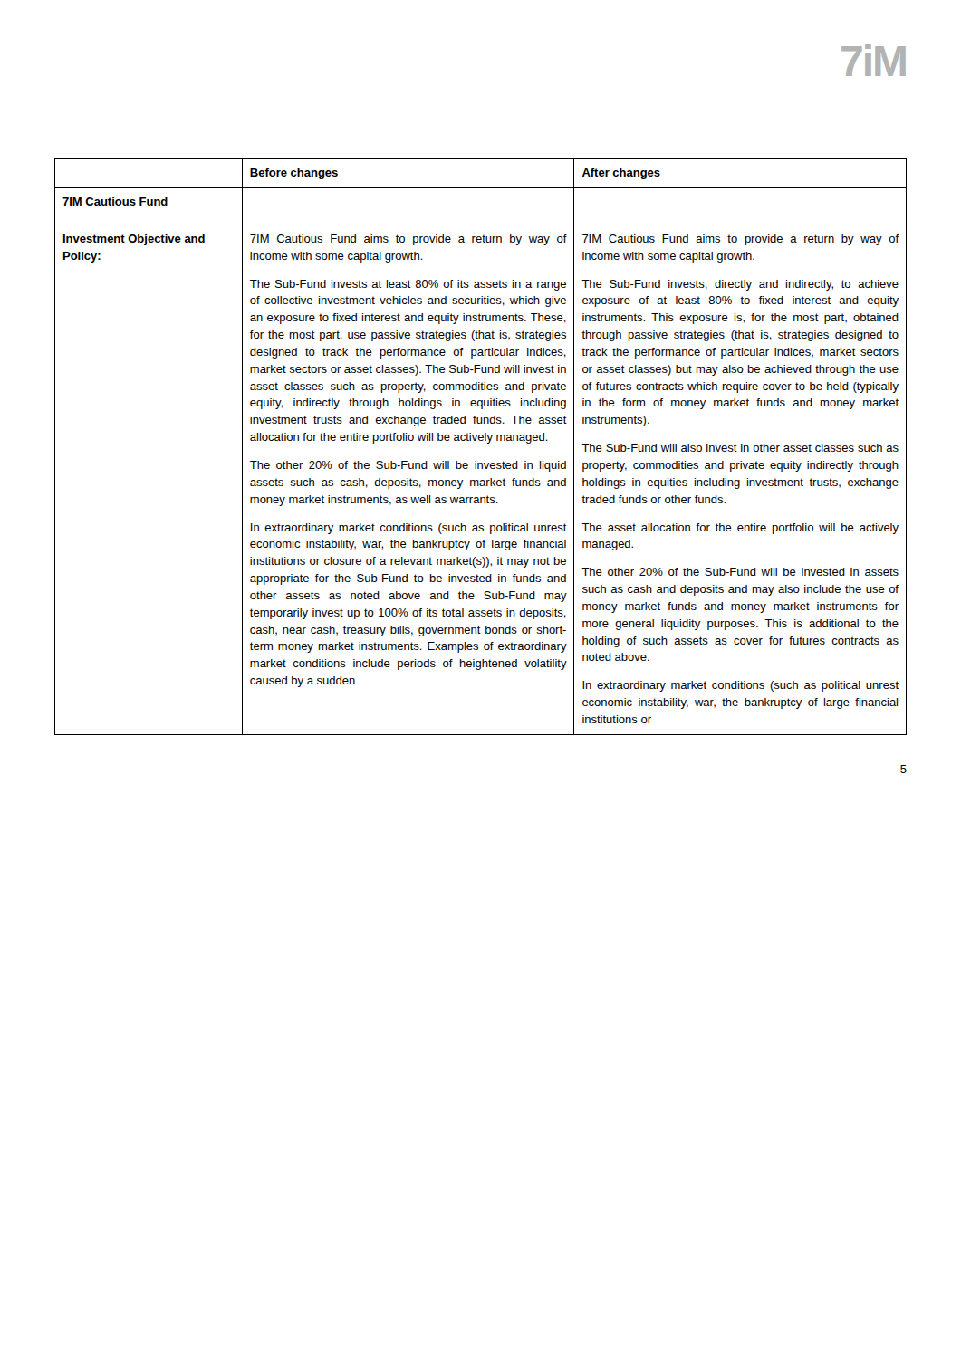7iM
| | Before changes | After changes |
| --- | --- | --- |
| 7IM Cautious Fund | | |
| Investment Objective and Policy: | 7IM Cautious Fund aims to provide a return by way of income with some capital growth. The Sub-Fund invests at least 80% of its assets in a range of collective investment vehicles and securities, which give an exposure to fixed interest and equity instruments. These, for the most part, use passive strategies (that is, strategies designed to track the performance of particular indices, market sectors or asset classes). The Sub-Fund will invest in asset classes such as property, commodities and private equity, indirectly through holdings in equities including investment trusts and exchange traded funds. The asset allocation for the entire portfolio will be actively managed. The other 20% of the Sub-Fund will be invested in liquid assets such as cash, deposits, money market funds and money market instruments, as well as warrants. In extraordinary market conditions (such as political unrest economic instability, war, the bankruptcy of large financial institutions or closure of a relevant market(s)), it may not be appropriate for the Sub-Fund to be invested in funds and other assets as noted above and the Sub-Fund may temporarily invest up to 100% of its total assets in deposits, cash, near cash, treasury bills, government bonds or short-term money market instruments. Examples of extraordinary market conditions include periods of heightened volatility caused by a sudden | 7IM Cautious Fund aims to provide a return by way of income with some capital growth. The Sub-Fund invests, directly and indirectly, to achieve exposure of at least 80% to fixed interest and equity instruments. This exposure is, for the most part, obtained through passive strategies (that is, strategies designed to track the performance of particular indices, market sectors or asset classes) but may also be achieved through the use of futures contracts which require cover to be held (typically in the form of money market funds and money market instruments). The Sub-Fund will also invest in other asset classes such as property, commodities and private equity indirectly through holdings in equities including investment trusts, exchange traded funds or other funds. The asset allocation for the entire portfolio will be actively managed. The other 20% of the Sub-Fund will be invested in assets such as cash and deposits and may also include the use of money market funds and money market instruments for more general liquidity purposes. This is additional to the holding of such assets as cover for futures contracts as noted above. In extraordinary market conditions (such as political unrest economic instability, war, the bankruptcy of large financial institutions or |
5